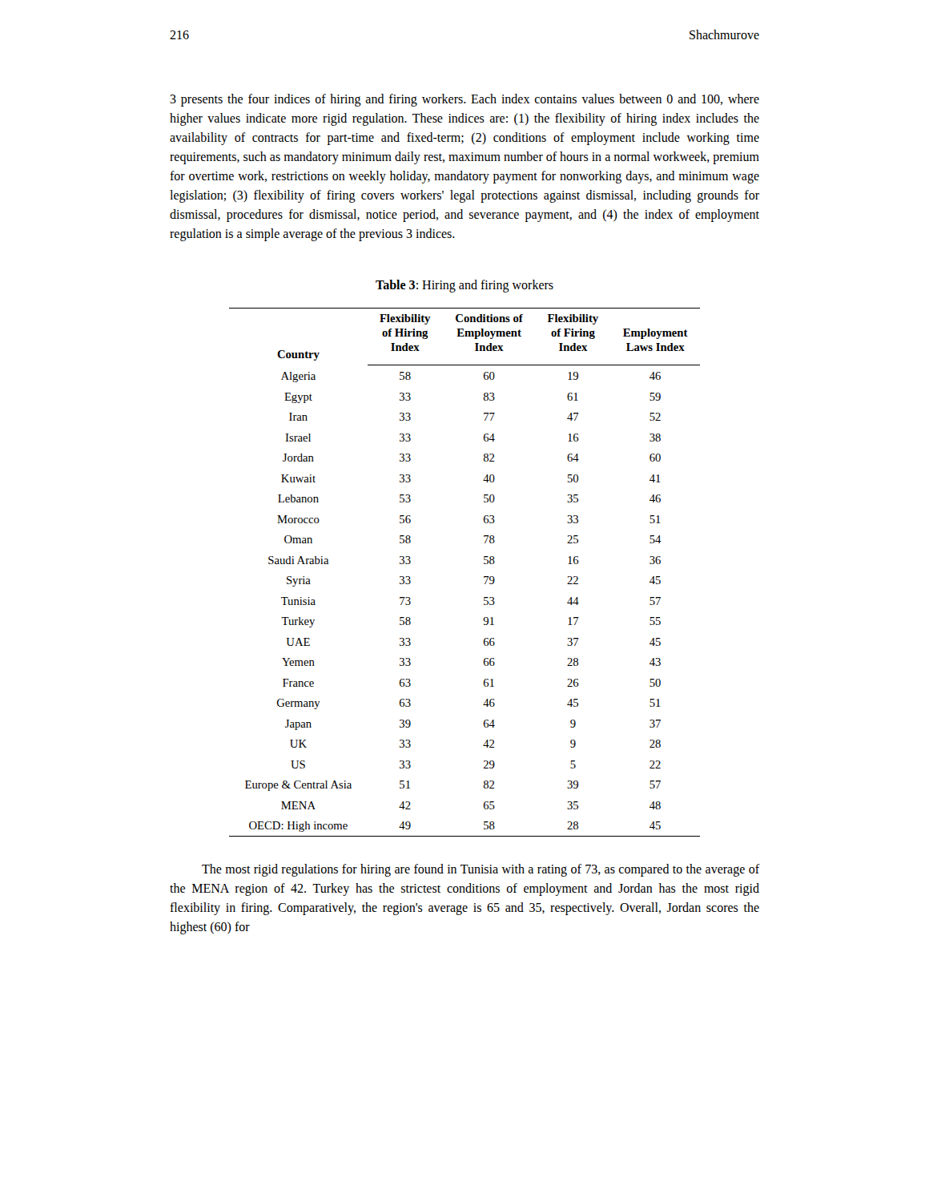216 Shachmurove
3 presents the four indices of hiring and firing workers. Each index contains values between 0 and 100, where higher values indicate more rigid regulation. These indices are: (1) the flexibility of hiring index includes the availability of contracts for part-time and fixed-term; (2) conditions of employment include working time requirements, such as mandatory minimum daily rest, maximum number of hours in a normal workweek, premium for overtime work, restrictions on weekly holiday, mandatory payment for nonworking days, and minimum wage legislation; (3) flexibility of firing covers workers' legal protections against dismissal, including grounds for dismissal, procedures for dismissal, notice period, and severance payment, and (4) the index of employment regulation is a simple average of the previous 3 indices.
Table 3: Hiring and firing workers
| Country | Flexibility of Hiring Index | Conditions of Employment Index | Flexibility of Firing Index | Employment Laws Index |
| --- | --- | --- | --- | --- |
| Algeria | 58 | 60 | 19 | 46 |
| Egypt | 33 | 83 | 61 | 59 |
| Iran | 33 | 77 | 47 | 52 |
| Israel | 33 | 64 | 16 | 38 |
| Jordan | 33 | 82 | 64 | 60 |
| Kuwait | 33 | 40 | 50 | 41 |
| Lebanon | 53 | 50 | 35 | 46 |
| Morocco | 56 | 63 | 33 | 51 |
| Oman | 58 | 78 | 25 | 54 |
| Saudi Arabia | 33 | 58 | 16 | 36 |
| Syria | 33 | 79 | 22 | 45 |
| Tunisia | 73 | 53 | 44 | 57 |
| Turkey | 58 | 91 | 17 | 55 |
| UAE | 33 | 66 | 37 | 45 |
| Yemen | 33 | 66 | 28 | 43 |
| France | 63 | 61 | 26 | 50 |
| Germany | 63 | 46 | 45 | 51 |
| Japan | 39 | 64 | 9 | 37 |
| UK | 33 | 42 | 9 | 28 |
| US | 33 | 29 | 5 | 22 |
| Europe & Central Asia | 51 | 82 | 39 | 57 |
| MENA | 42 | 65 | 35 | 48 |
| OECD: High income | 49 | 58 | 28 | 45 |
The most rigid regulations for hiring are found in Tunisia with a rating of 73, as compared to the average of the MENA region of 42. Turkey has the strictest conditions of employment and Jordan has the most rigid flexibility in firing. Comparatively, the region's average is 65 and 35, respectively. Overall, Jordan scores the highest (60) for